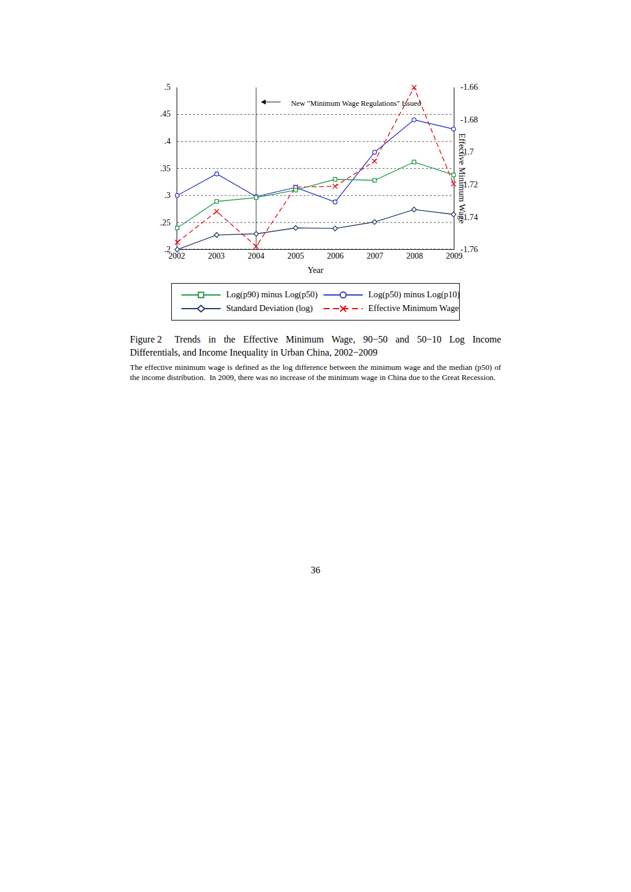.5 .45 .4 .35 .3 .25 .2
-1.66 -1.68 -1.7 -1.72 -1.74 -1.76
Effective Minimum Wage
New "Minimum Wage Regulations" Issued
2002 2003 2004 2005 2006 2007 2008 2009
Year
| | Log(p90) minus Log(p50) | | Log(p50) minus Log(p10) |
| | Standard Deviation (log) | | Effective Minimum Wage |
Figure 2 Trends in the Effective Minimum Wage, 90−50 and 50−10 Log Income
Differentials, and Income Inequality in Urban China, 2002−2009
The effective minimum wage is defined as the log difference between the minimum wage and the median (p50) of the income distribution. In 2009, there was no increase of the minimum wage in China due to the Great Recession.
36